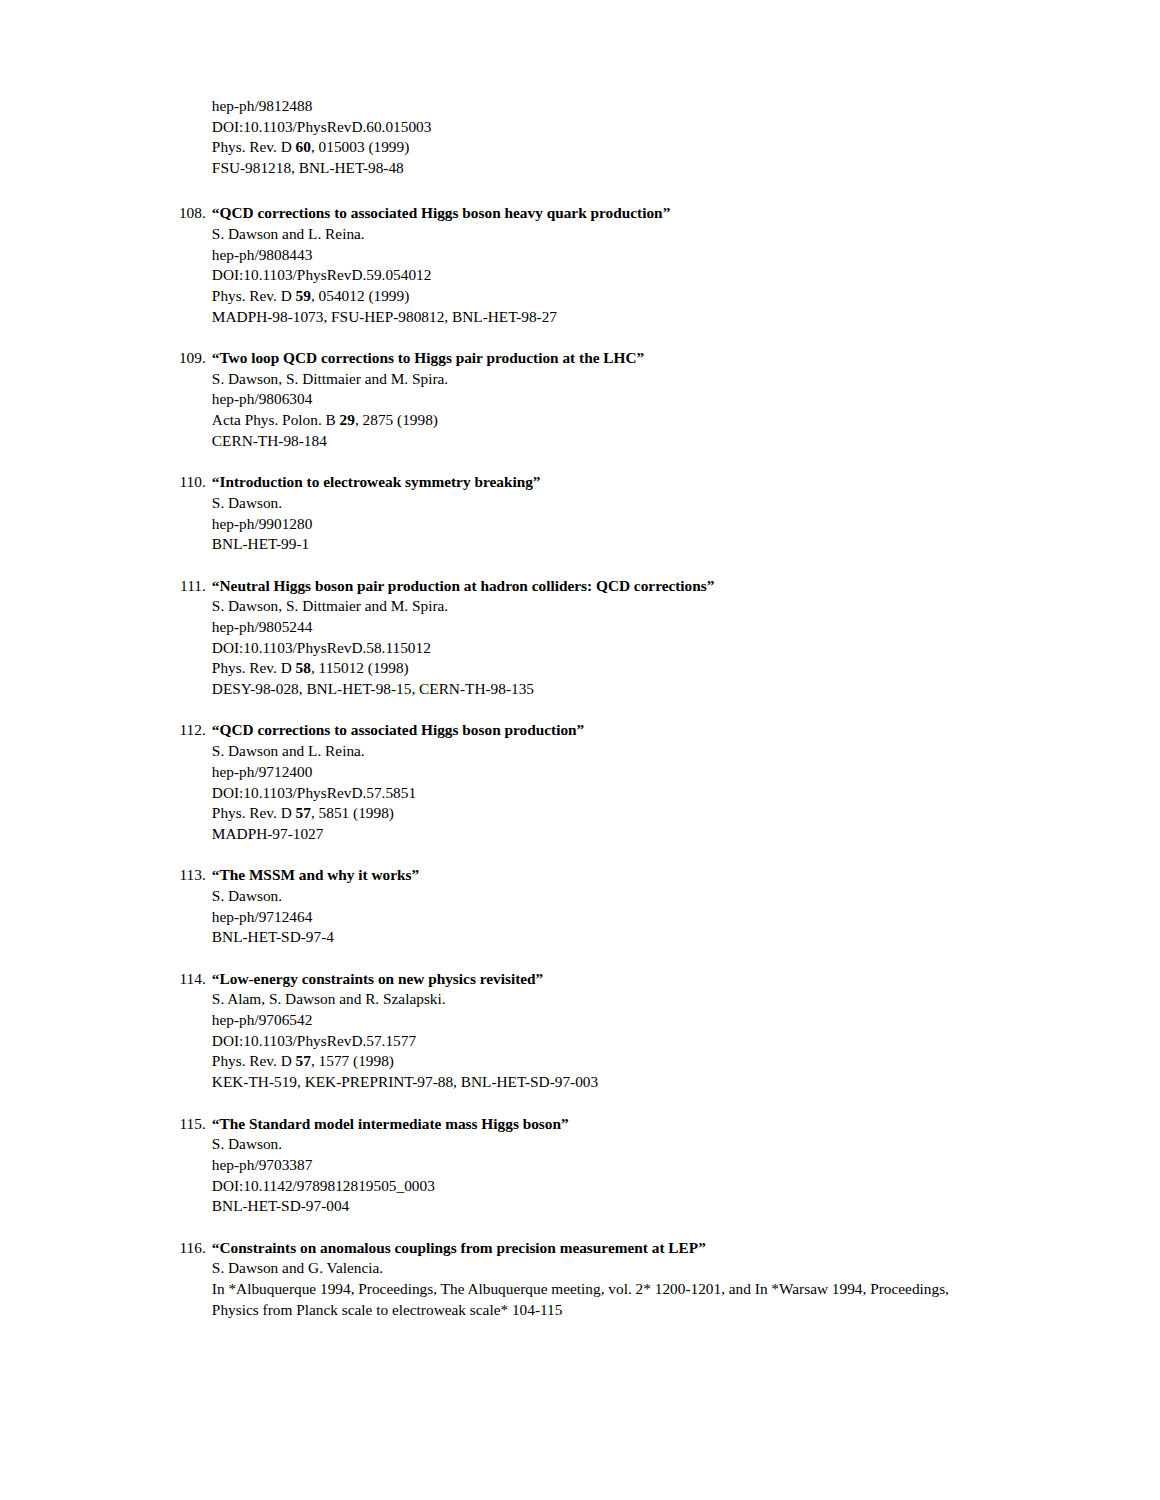hep-ph/9812488 DOI:10.1103/PhysRevD.60.015003 Phys. Rev. D 60, 015003 (1999) FSU-981218, BNL-HET-98-48
108. “QCD corrections to associated Higgs boson heavy quark production” S. Dawson and L. Reina. hep-ph/9808443 DOI:10.1103/PhysRevD.59.054012 Phys. Rev. D 59, 054012 (1999) MADPH-98-1073, FSU-HEP-980812, BNL-HET-98-27
109. “Two loop QCD corrections to Higgs pair production at the LHC” S. Dawson, S. Dittmaier and M. Spira. hep-ph/9806304 Acta Phys. Polon. B 29, 2875 (1998) CERN-TH-98-184
110. “Introduction to electroweak symmetry breaking” S. Dawson. hep-ph/9901280 BNL-HET-99-1
111. “Neutral Higgs boson pair production at hadron colliders: QCD corrections” S. Dawson, S. Dittmaier and M. Spira. hep-ph/9805244 DOI:10.1103/PhysRevD.58.115012 Phys. Rev. D 58, 115012 (1998) DESY-98-028, BNL-HET-98-15, CERN-TH-98-135
112. “QCD corrections to associated Higgs boson production” S. Dawson and L. Reina. hep-ph/9712400 DOI:10.1103/PhysRevD.57.5851 Phys. Rev. D 57, 5851 (1998) MADPH-97-1027
113. “The MSSM and why it works” S. Dawson. hep-ph/9712464 BNL-HET-SD-97-4
114. “Low-energy constraints on new physics revisited” S. Alam, S. Dawson and R. Szalapski. hep-ph/9706542 DOI:10.1103/PhysRevD.57.1577 Phys. Rev. D 57, 1577 (1998) KEK-TH-519, KEK-PREPRINT-97-88, BNL-HET-SD-97-003
115. “The Standard model intermediate mass Higgs boson” S. Dawson. hep-ph/9703387 DOI:10.1142/9789812819505_0003 BNL-HET-SD-97-004
116. “Constraints on anomalous couplings from precision measurement at LEP” S. Dawson and G. Valencia. In *Albuquerque 1994, Proceedings, The Albuquerque meeting, vol. 2* 1200-1201, and In *Warsaw 1994, Proceedings, Physics from Planck scale to electroweak scale* 104-115